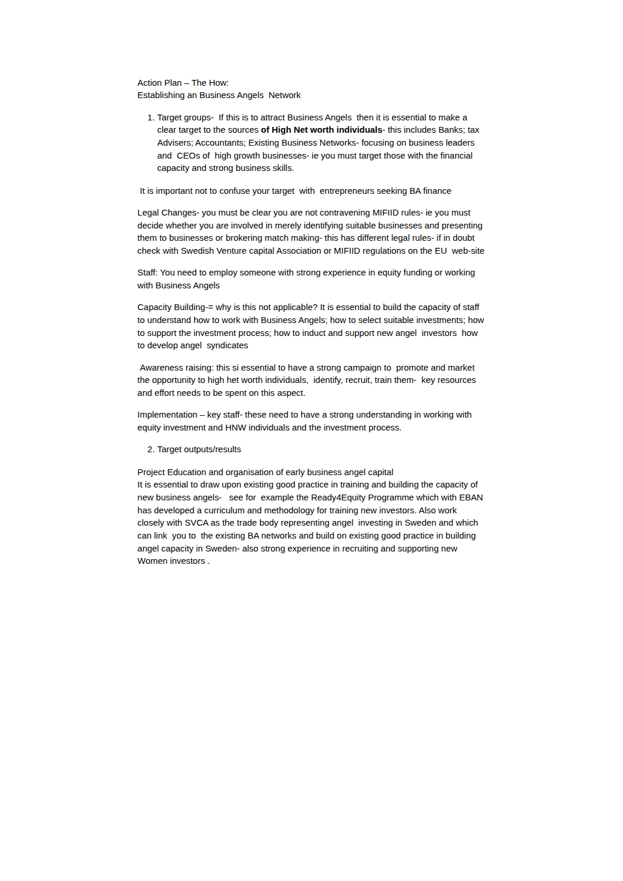Action Plan – The How:
Establishing an Business Angels Network
Target groups- If this is to attract Business Angels then it is essential to make a clear target to the sources of High Net worth individuals- this includes Banks; tax Advisers; Accountants; Existing Business Networks- focusing on business leaders and CEOs of high growth businesses- ie you must target those with the financial capacity and strong business skills.
It is important not to confuse your target with entrepreneurs seeking BA finance
Legal Changes- you must be clear you are not contravening MIFIID rules- ie you must decide whether you are involved in merely identifying suitable businesses and presenting them to businesses or brokering match making- this has different legal rules- if in doubt check with Swedish Venture capital Association or MIFIID regulations on the EU web-site
Staff: You need to employ someone with strong experience in equity funding or working with Business Angels
Capacity Building-= why is this not applicable? It is essential to build the capacity of staff to understand how to work with Business Angels; how to select suitable investments; how to support the investment process; how to induct and support new angel investors how to develop angel syndicates
Awareness raising: this si essential to have a strong campaign to promote and market the opportunity to high het worth individuals, identify, recruit, train them- key resources and effort needs to be spent on this aspect.
Implementation – key staff- these need to have a strong understanding in working with equity investment and HNW individuals and the investment process.
Target outputs/results
Project Education and organisation of early business angel capital
It is essential to draw upon existing good practice in training and building the capacity of new business angels- see for example the Ready4Equity Programme which with EBAN has developed a curriculum and methodology for training new investors. Also work closely with SVCA as the trade body representing angel investing in Sweden and which can link you to the existing BA networks and build on existing good practice in building angel capacity in Sweden- also strong experience in recruiting and supporting new Women investors .